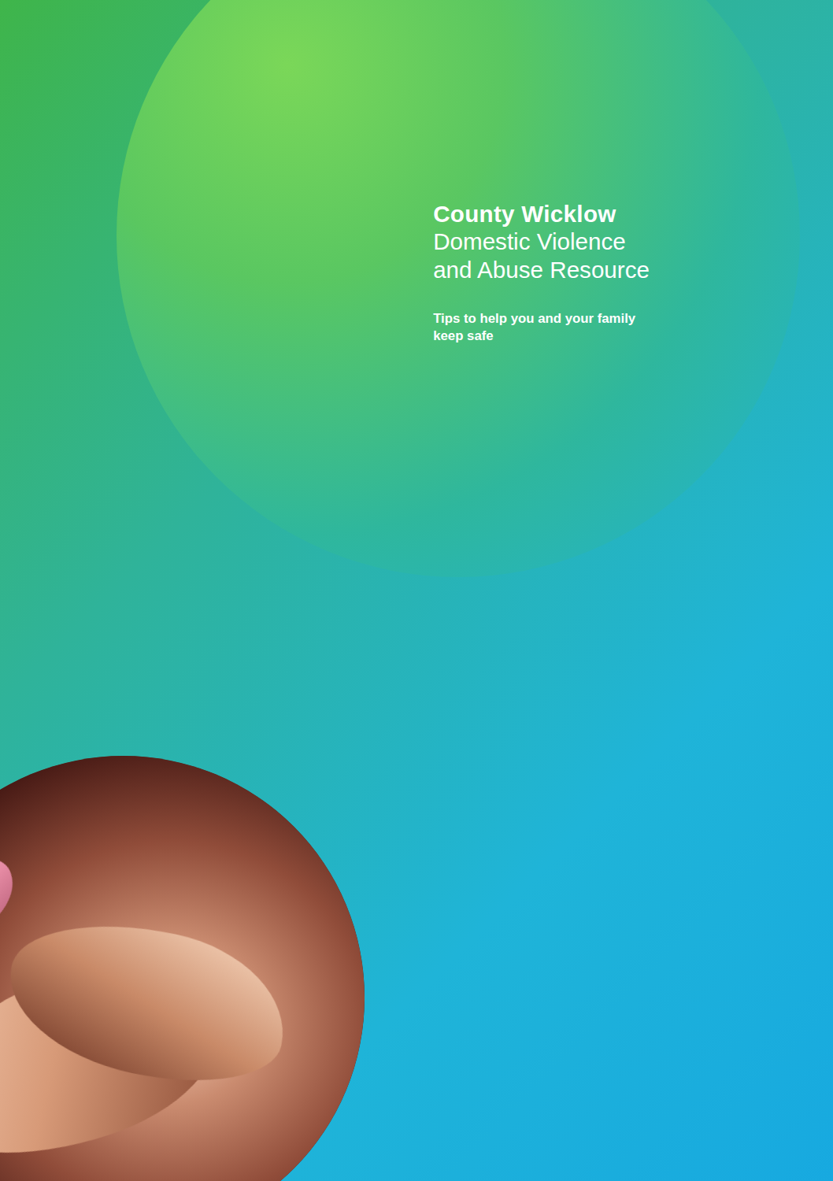County Wicklow
Domestic Violence
and Abuse Resource
Tips to help you and your family
keep safe